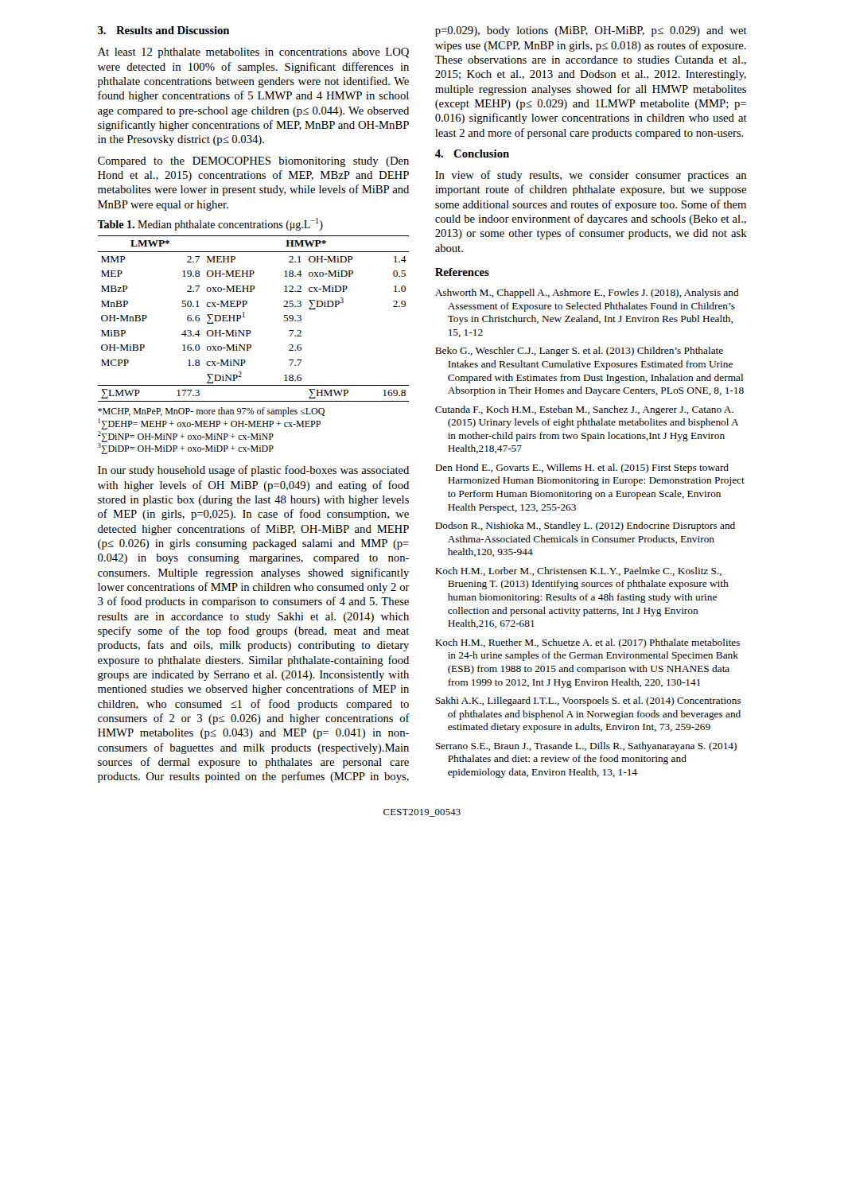3. Results and Discussion
At least 12 phthalate metabolites in concentrations above LOQ were detected in 100% of samples. Significant differences in phthalate concentrations between genders were not identified. We found higher concentrations of 5 LMWP and 4 HMWP in school age compared to pre-school age children (p≤ 0.044). We observed significantly higher concentrations of MEP, MnBP and OH-MnBP in the Presovsky district (p≤ 0.034).
Compared to the DEMOCOPHES biomonitoring study (Den Hond et al., 2015) concentrations of MEP, MBzP and DEHP metabolites were lower in present study, while levels of MiBP and MnBP were equal or higher.
Table 1. Median phthalate concentrations (μg.L −1 )
| LMWP* | HMWP* |
| --- | --- |
| MMP | 2.7 | MEHP | 2.1 | OH-MiDP | 1.4 |
| MEP | 19.8 | OH-MEHP | 18.4 | oxo-MiDP | 0.5 |
| MBzP | 2.7 | oxo-MEHP | 12.2 | cx-MiDP | 1.0 |
| MnBP | 50.1 | cx-MEPP | 25.3 | ∑ DiDP 3 | 2.9 |
| OH-MnBP | 6.6 | ∑ DEHP 1 | 59.3 | | |
| MiBP | 43.4 | OH-MiNP | 7.2 | | |
| OH-MiBP | 16.0 | oxo-MiNP | 2.6 | | |
| MCPP | 1.8 | cx-MiNP | 7.7 | | |
| | | ∑ DiNP 2 | 18.6 | | |
| ∑ LMWP | 177.3 | | | ∑ HMWP | 169.8 |
*MCHP, MnPeP, MnOP- more than 97% of samples ≤LOQ
1∑DEHP= MEHP + oxo-MEHP + OH-MEHP + cx-MEPP
2∑DiNP= OH-MiNP + oxo-MiNP + cx-MiNP
3∑DiDP= OH-MiDP + oxo-MiDP + cx-MiDP
In our study household usage of plastic food-boxes was associated with higher levels of OH MiBP (p=0,049) and eating of food stored in plastic box (during the last 48 hours) with higher levels of MEP (in girls, p=0,025). In case of food consumption, we detected higher concentrations of MiBP, OH-MiBP and MEHP (p≤ 0.026) in girls consuming packaged salami and MMP (p= 0.042) in boys consuming margarines, compared to non-consumers. Multiple regression analyses showed significantly lower concentrations of MMP in children who consumed only 2 or 3 of food products in comparison to consumers of 4 and 5. These results are in accordance to study Sakhi et al. (2014) which specify some of the top food groups (bread, meat and meat products, fats and oils, milk products) contributing to dietary exposure to phthalate diesters. Similar phthalate-containing food groups are indicated by Serrano et al. (2014). Inconsistently with mentioned studies we observed higher concentrations of MEP in children, who consumed ≤1 of food products compared to consumers of 2 or 3 (p≤ 0.026) and higher concentrations of HMWP metabolites (p≤ 0.043) and MEP (p= 0.041) in non-consumers of baguettes and milk products (respectively).Main sources of dermal exposure to phthalates are personal care products. Our results pointed on the perfumes (MCPP in boys, p=0.029), body lotions (MiBP, OH-MiBP, p≤ 0.029) and wet wipes use (MCPP, MnBP in girls, p≤ 0.018) as routes of exposure. These observations are in accordance to studies Cutanda et al., 2015; Koch et al., 2013 and Dodson et al., 2012. Interestingly, multiple regression analyses showed for all HMWP metabolites (except MEHP) (p≤ 0.029) and 1LMWP metabolite (MMP; p= 0.016) significantly lower concentrations in children who used at least 2 and more of personal care products compared to non-users.
4. Conclusion
In view of study results, we consider consumer practices an important route of children phthalate exposure, but we suppose some additional sources and routes of exposure too. Some of them could be indoor environment of daycares and schools (Beko et al., 2013) or some other types of consumer products, we did not ask about.
References
Ashworth M., Chappell A., Ashmore E., Fowles J. (2018), Analysis and Assessment of Exposure to Selected Phthalates Found in Children’s Toys in Christchurch, New Zealand, Int J Environ Res Publ Health, 15, 1-12
Beko G., Weschler C.J., Langer S. et al. (2013) Children’s Phthalate Intakes and Resultant Cumulative Exposures Estimated from Urine Compared with Estimates from Dust Ingestion, Inhalation and dermal Absorption in Their Homes and Daycare Centers, PLoS ONE, 8, 1-18
Cutanda F., Koch H.M., Esteban M., Sanchez J., Angerer J., Catano A. (2015) Urinary levels of eight phthalate metabolites and bisphenol A in mother-child pairs from two Spain locations,Int J Hyg Environ Health,218,47-57
Den Hond E., Govarts E., Willems H. et al. (2015) First Steps toward Harmonized Human Biomonitoring in Europe: Demonstration Project to Perform Human Biomonitoring on a European Scale, Environ Health Perspect, 123, 255-263
Dodson R., Nishioka M., Standley L. (2012) Endocrine Disruptors and Asthma-Associated Chemicals in Consumer Products, Environ health,120, 935-944
Koch H.M., Lorber M., Christensen K.L.Y., Paelmke C., Koslitz S., Bruening T. (2013) Identifying sources of phthalate exposure with human biomonitoring: Results of a 48h fasting study with urine collection and personal activity patterns, Int J Hyg Environ Health,216, 672-681
Koch H.M., Ruether M., Schuetze A. et al. (2017) Phthalate metabolites in 24-h urine samples of the German Environmental Specimen Bank (ESB) from 1988 to 2015 and comparison with US NHANES data from 1999 to 2012, Int J Hyg Environ Health, 220, 130-141
Sakhi A.K., Lillegaard I.T.L., Voorspoels S. et al. (2014) Concentrations of phthalates and bisphenol A in Norwegian foods and beverages and estimated dietary exposure in adults, Environ Int, 73, 259-269
Serrano S.E., Braun J., Trasande L., Dills R., Sathyanarayana S. (2014) Phthalates and diet: a review of the food monitoring and epidemiology data, Environ Health, 13, 1-14
CEST2019_00543